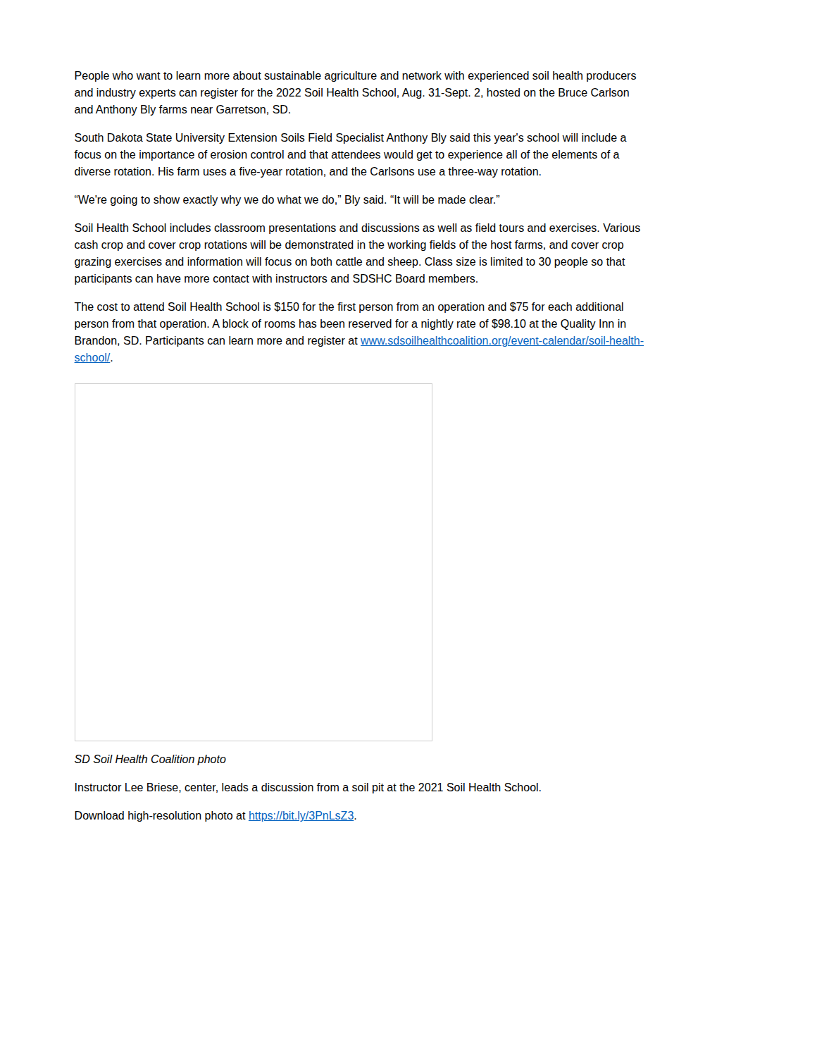People who want to learn more about sustainable agriculture and network with experienced soil health producers and industry experts can register for the 2022 Soil Health School, Aug. 31-Sept. 2, hosted on the Bruce Carlson and Anthony Bly farms near Garretson, SD.
South Dakota State University Extension Soils Field Specialist Anthony Bly said this year's school will include a focus on the importance of erosion control and that attendees would get to experience all of the elements of a diverse rotation. His farm uses a five-year rotation, and the Carlsons use a three-way rotation.
“We're going to show exactly why we do what we do,” Bly said. “It will be made clear.”
Soil Health School includes classroom presentations and discussions as well as field tours and exercises. Various cash crop and cover crop rotations will be demonstrated in the working fields of the host farms, and cover crop grazing exercises and information will focus on both cattle and sheep. Class size is limited to 30 people so that participants can have more contact with instructors and SDSHC Board members.
The cost to attend Soil Health School is $150 for the first person from an operation and $75 for each additional person from that operation. A block of rooms has been reserved for a nightly rate of $98.10 at the Quality Inn in Brandon, SD. Participants can learn more and register at www.sdsoilhealthcoalition.org/event-calendar/soil-health-school/.
SD Soil Health Coalition photo
Instructor Lee Briese, center, leads a discussion from a soil pit at the 2021 Soil Health School.
Download high-resolution photo at https://bit.ly/3PnLsZ3.